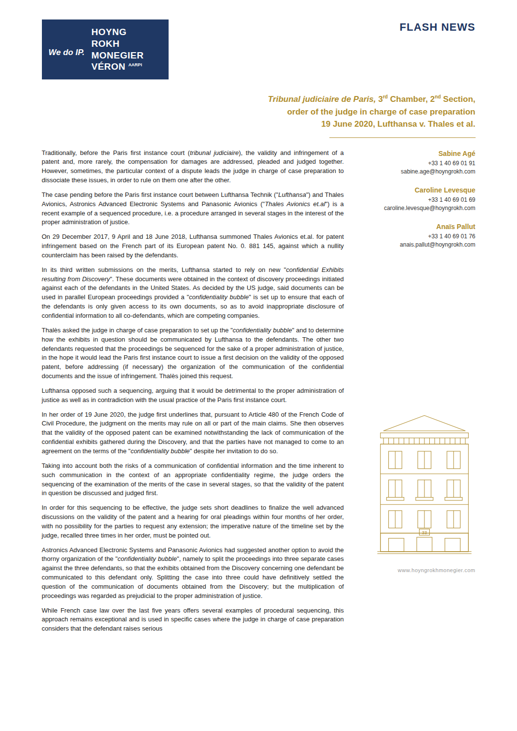We do IP.
HOYNG
ROKH
MONEGIER
VÉRON AARPI
FLASH NEWS
Tribunal judiciaire de Paris, 3rd Chamber, 2nd Section,
order of the judge in charge of case preparation
19 June 2020, Lufthansa v. Thales et al.
Traditionally, before the Paris first instance court (tribunal judiciaire), the validity and infringement of a patent and, more rarely, the compensation for damages are addressed, pleaded and judged together. However, sometimes, the particular context of a dispute leads the judge in charge of case preparation to dissociate these issues, in order to rule on them one after the other.
The case pending before the Paris first instance court between Lufthansa Technik ("Lufthansa") and Thales Avionics, Astronics Advanced Electronic Systems and Panasonic Avionics ("Thales Avionics et.al") is a recent example of a sequenced procedure, i.e. a procedure arranged in several stages in the interest of the proper administration of justice.
On 29 December 2017, 9 April and 18 June 2018, Lufthansa summoned Thales Avionics et.al. for patent infringement based on the French part of its European patent No. 0. 881 145, against which a nullity counterclaim has been raised by the defendants.
In its third written submissions on the merits, Lufthansa started to rely on new "confidential Exhibits resulting from Discovery". These documents were obtained in the context of discovery proceedings initiated against each of the defendants in the United States. As decided by the US judge, said documents can be used in parallel European proceedings provided a "confidentiality bubble" is set up to ensure that each of the defendants is only given access to its own documents, so as to avoid inappropriate disclosure of confidential information to all co-defendants, which are competing companies.
Thalès asked the judge in charge of case preparation to set up the "confidentiality bubble" and to determine how the exhibits in question should be communicated by Lufthansa to the defendants. The other two defendants requested that the proceedings be sequenced for the sake of a proper administration of justice, in the hope it would lead the Paris first instance court to issue a first decision on the validity of the opposed patent, before addressing (if necessary) the organization of the communication of the confidential documents and the issue of infringement. Thalès joined this request.
Lufthansa opposed such a sequencing, arguing that it would be detrimental to the proper administration of justice as well as in contradiction with the usual practice of the Paris first instance court.
In her order of 19 June 2020, the judge first underlines that, pursuant to Article 480 of the French Code of Civil Procedure, the judgment on the merits may rule on all or part of the main claims. She then observes that the validity of the opposed patent can be examined notwithstanding the lack of communication of the confidential exhibits gathered during the Discovery, and that the parties have not managed to come to an agreement on the terms of the "confidentiality bubble" despite her invitation to do so.
Taking into account both the risks of a communication of confidential information and the time inherent to such communication in the context of an appropriate confidentiality regime, the judge orders the sequencing of the examination of the merits of the case in several stages, so that the validity of the patent in question be discussed and judged first.
In order for this sequencing to be effective, the judge sets short deadlines to finalize the well advanced discussions on the validity of the patent and a hearing for oral pleadings within four months of her order, with no possibility for the parties to request any extension; the imperative nature of the timeline set by the judge, recalled three times in her order, must be pointed out.
Astronics Advanced Electronic Systems and Panasonic Avionics had suggested another option to avoid the thorny organization of the "confidentiality bubble", namely to split the proceedings into three separate cases against the three defendants, so that the exhibits obtained from the Discovery concerning one defendant be communicated to this defendant only. Splitting the case into three could have definitively settled the question of the communication of documents obtained from the Discovery; but the multiplication of proceedings was regarded as prejudicial to the proper administration of justice.
While French case law over the last five years offers several examples of procedural sequencing, this approach remains exceptional and is used in specific cases where the judge in charge of case preparation considers that the defendant raises serious
Sabine Agé
+33 1 40 69 01 91
sabine.age@hoyngrokh.com
Caroline Levesque
+33 1 40 69 01 69
caroline.levesque@hoyngrokh.com
Anaïs Pallut
+33 1 40 69 01 76
anais.pallut@hoyngrokh.com
33
www.hoyngrokhmonegier.com